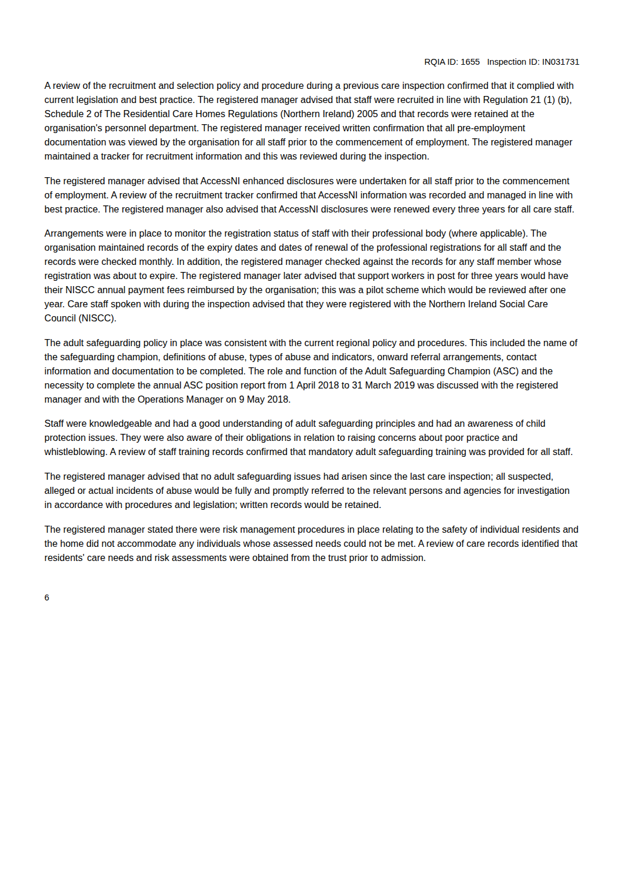RQIA ID: 1655 Inspection ID: IN031731
A review of the recruitment and selection policy and procedure during a previous care inspection confirmed that it complied with current legislation and best practice. The registered manager advised that staff were recruited in line with Regulation 21 (1) (b), Schedule 2 of The Residential Care Homes Regulations (Northern Ireland) 2005 and that records were retained at the organisation's personnel department. The registered manager received written confirmation that all pre-employment documentation was viewed by the organisation for all staff prior to the commencement of employment. The registered manager maintained a tracker for recruitment information and this was reviewed during the inspection.
The registered manager advised that AccessNI enhanced disclosures were undertaken for all staff prior to the commencement of employment. A review of the recruitment tracker confirmed that AccessNI information was recorded and managed in line with best practice. The registered manager also advised that AccessNI disclosures were renewed every three years for all care staff.
Arrangements were in place to monitor the registration status of staff with their professional body (where applicable). The organisation maintained records of the expiry dates and dates of renewal of the professional registrations for all staff and the records were checked monthly. In addition, the registered manager checked against the records for any staff member whose registration was about to expire. The registered manager later advised that support workers in post for three years would have their NISCC annual payment fees reimbursed by the organisation; this was a pilot scheme which would be reviewed after one year. Care staff spoken with during the inspection advised that they were registered with the Northern Ireland Social Care Council (NISCC).
The adult safeguarding policy in place was consistent with the current regional policy and procedures. This included the name of the safeguarding champion, definitions of abuse, types of abuse and indicators, onward referral arrangements, contact information and documentation to be completed. The role and function of the Adult Safeguarding Champion (ASC) and the necessity to complete the annual ASC position report from 1 April 2018 to 31 March 2019 was discussed with the registered manager and with the Operations Manager on 9 May 2018.
Staff were knowledgeable and had a good understanding of adult safeguarding principles and had an awareness of child protection issues. They were also aware of their obligations in relation to raising concerns about poor practice and whistleblowing. A review of staff training records confirmed that mandatory adult safeguarding training was provided for all staff.
The registered manager advised that no adult safeguarding issues had arisen since the last care inspection; all suspected, alleged or actual incidents of abuse would be fully and promptly referred to the relevant persons and agencies for investigation in accordance with procedures and legislation; written records would be retained.
The registered manager stated there were risk management procedures in place relating to the safety of individual residents and the home did not accommodate any individuals whose assessed needs could not be met. A review of care records identified that residents' care needs and risk assessments were obtained from the trust prior to admission.
6